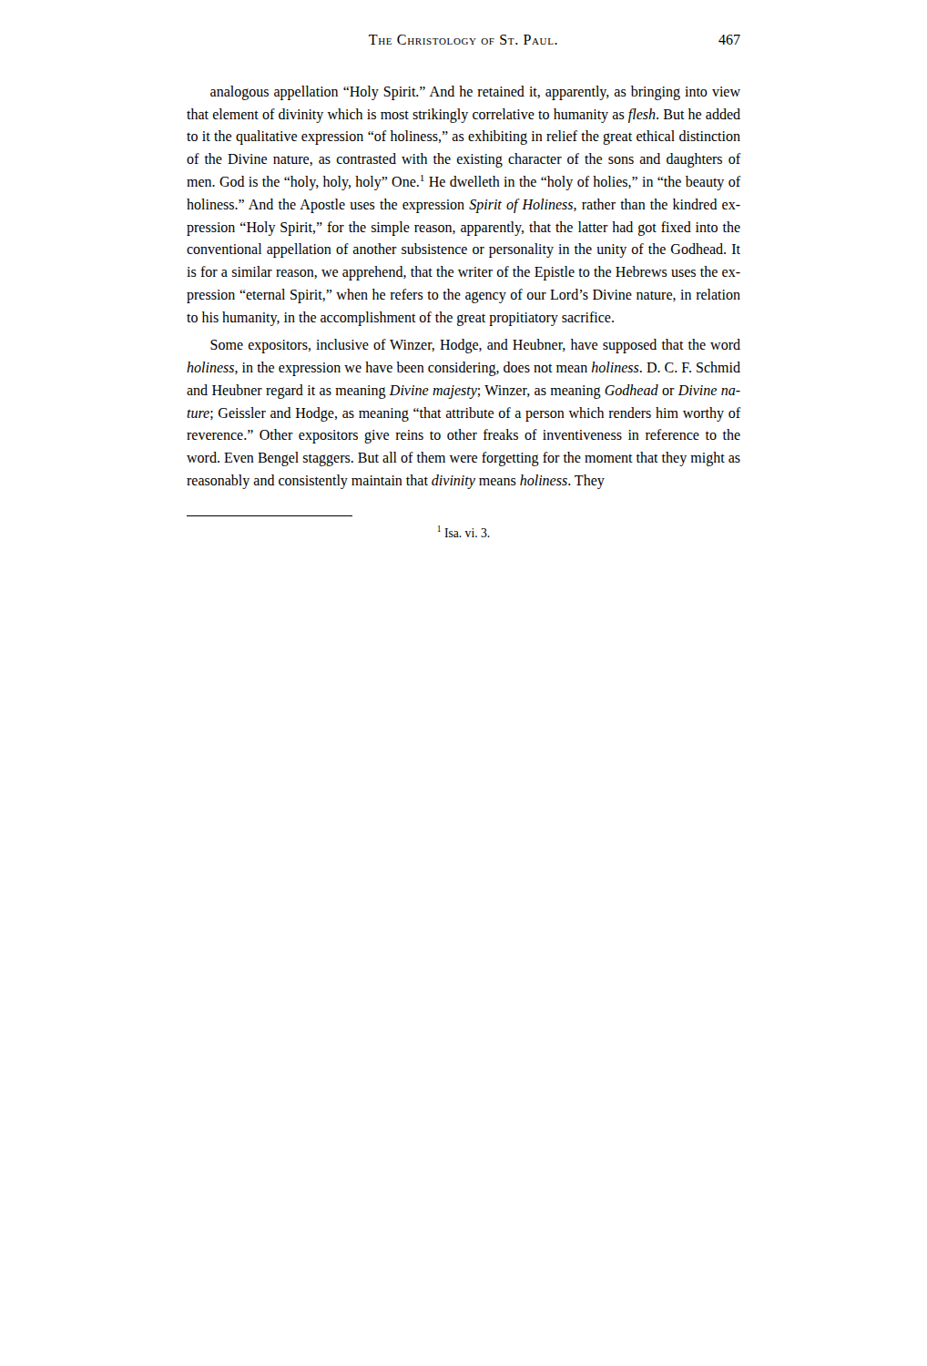The Christology of St. Paul. 467
analogous appellation “Holy Spirit.” And he retained it, apparently, as bringing into view that element of divinity which is most strikingly correlative to humanity as flesh. But he added to it the qualitative expression “of holiness,” as exhibiting in relief the great ethical distinction of the Divine nature, as contrasted with the existing character of the sons and daughters of men. God is the “holy, holy, holy” One.1 He dwelleth in the “holy of holies,” in “the beauty of holiness.” And the Apostle uses the expression Spirit of Holiness, rather than the kindred expression “Holy Spirit,” for the simple reason, apparently, that the latter had got fixed into the conventional appellation of another subsistence or personality in the unity of the Godhead. It is for a similar reason, we apprehend, that the writer of the Epistle to the Hebrews uses the expression “eternal Spirit,” when he refers to the agency of our Lord’s Divine nature, in relation to his humanity, in the accomplishment of the great propitiatory sacrifice.
Some expositors, inclusive of Winzer, Hodge, and Heubner, have supposed that the word holiness, in the expression we have been considering, does not mean holiness. D. C. F. Schmid and Heubner regard it as meaning Divine majesty; Winzer, as meaning Godhead or Divine nature; Geissler and Hodge, as meaning “that attribute of a person which renders him worthy of reverence.” Other expositors give reins to other freaks of inventiveness in reference to the word. Even Bengel staggers. But all of them were forgetting for the moment that they might as reasonably and consistently maintain that divinity means holiness. They
1 Isa. vi. 3.